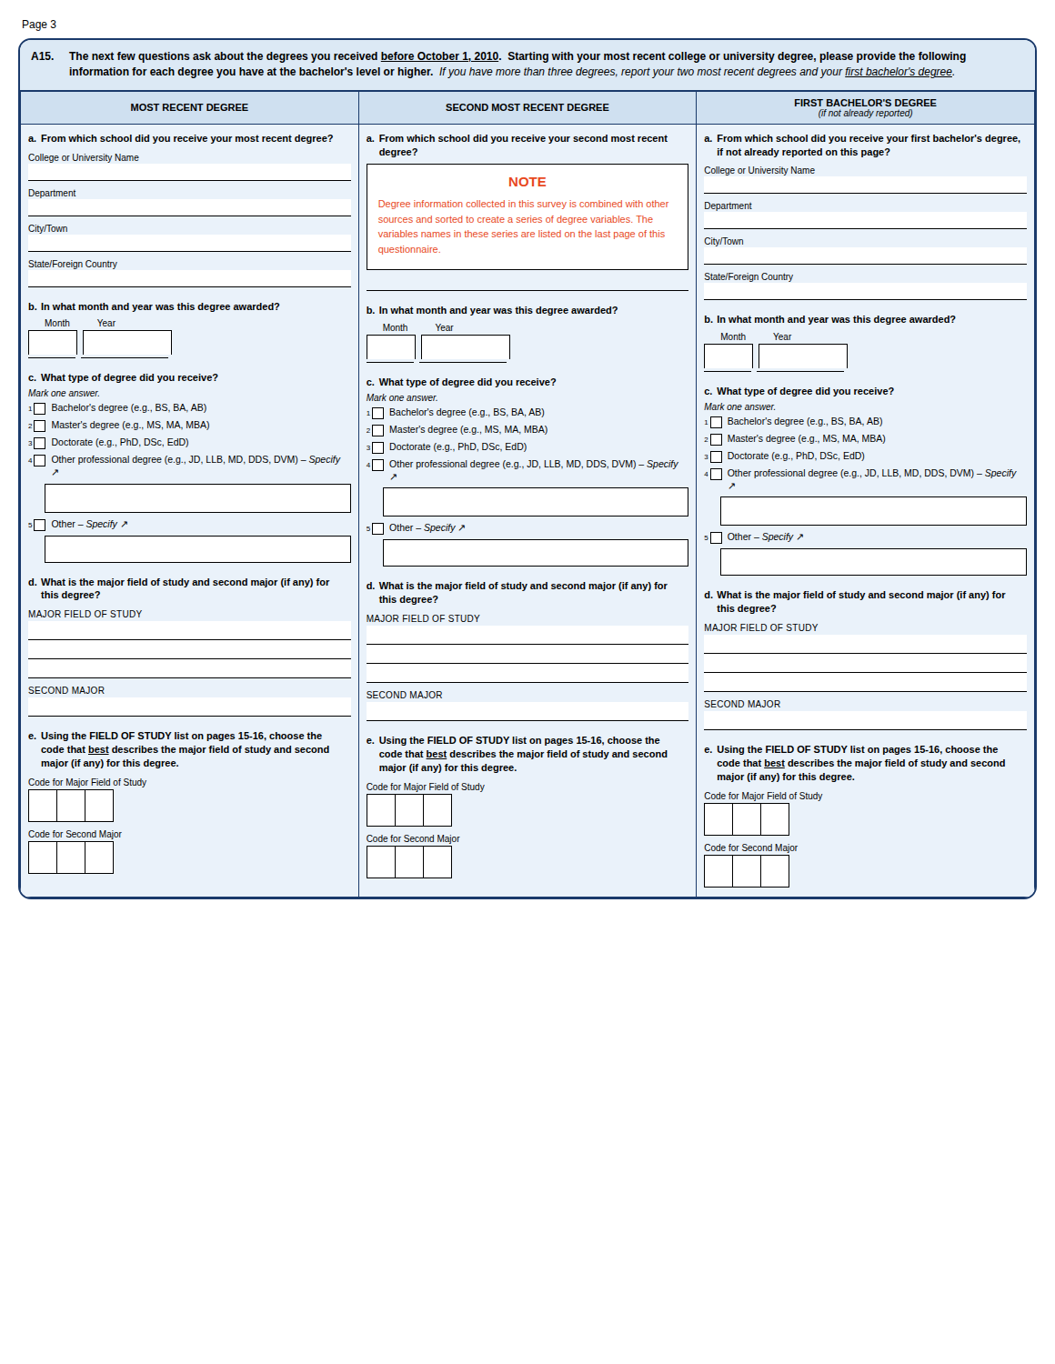Page 3
A15. The next few questions ask about the degrees you received before October 1, 2010. Starting with your most recent college or university degree, please provide the following information for each degree you have at the bachelor's level or higher. If you have more than three degrees, report your two most recent degrees and your first bachelor's degree.
| MOST RECENT DEGREE | SECOND MOST RECENT DEGREE | FIRST BACHELOR'S DEGREE (if not already reported) |
| --- | --- | --- |
| a. From which school did you receive your most recent degree? College or University Name Department City/Town State/Foreign Country b. In what month and year was this degree awarded? Month Year c. What type of degree did you receive? Mark one answer. 1 Bachelor's degree (e.g., BS, BA, AB) 2 Master's degree (e.g., MS, MA, MBA) 3 Doctorate (e.g., PhD, DSc, EdD) 4 Other professional degree (e.g., JD, LLB, MD, DDS, DVM) – Specify ↗ 5 Other – Specify ↗ d. What is the major field of study and second major (if any) for this degree? MAJOR FIELD OF STUDY SECOND MAJOR e. Using the FIELD OF STUDY list on pages 15-16, choose the code that best describes the major field of study and second major (if any) for this degree. Code for Major Field of Study Code for Second Major | a. From which school did you receive your second most recent degree? NOTE Degree information collected in this survey is combined with other sources and sorted to create a series of degree variables. The variables names in these series are listed on the last page of this questionnaire. b. In what month and year was this degree awarded? Month Year c. What type of degree did you receive? Mark one answer. 1 Bachelor's degree (e.g., BS, BA, AB) 2 Master's degree (e.g., MS, MA, MBA) 3 Doctorate (e.g., PhD, DSc, EdD) 4 Other professional degree (e.g., JD, LLB, MD, DDS, DVM) – Specify ↗ 5 Other – Specify ↗ d. What is the major field of study and second major (if any) for this degree? MAJOR FIELD OF STUDY SECOND MAJOR e. Using the FIELD OF STUDY list on pages 15-16, choose the code that best describes the major field of study and second major (if any) for this degree. Code for Major Field of Study Code for Second Major | a. From which school did you receive your first bachelor's degree, if not already reported on this page? College or University Name Department City/Town State/Foreign Country b. In what month and year was this degree awarded? Month Year c. What type of degree did you receive? Mark one answer. 1 Bachelor's degree (e.g., BS, BA, AB) 2 Master's degree (e.g., MS, MA, MBA) 3 Doctorate (e.g., PhD, DSc, EdD) 4 Other professional degree (e.g., JD, LLB, MD, DDS, DVM) – Specify ↗ 5 Other – Specify ↗ d. What is the major field of study and second major (if any) for this degree? MAJOR FIELD OF STUDY SECOND MAJOR e. Using the FIELD OF STUDY list on pages 15-16, choose the code that best describes the major field of study and second major (if any) for this degree. Code for Major Field of Study Code for Second Major |